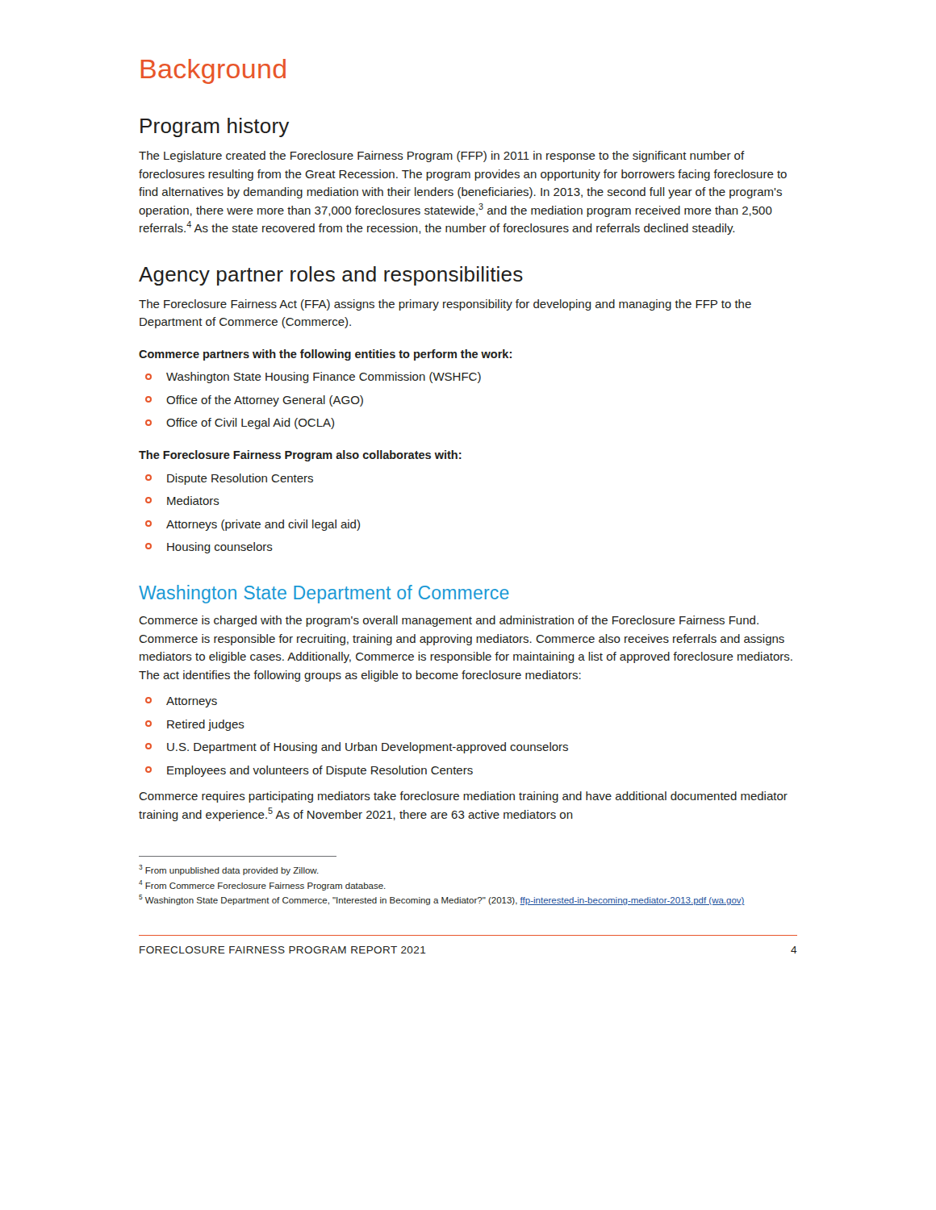Background
Program history
The Legislature created the Foreclosure Fairness Program (FFP) in 2011 in response to the significant number of foreclosures resulting from the Great Recession. The program provides an opportunity for borrowers facing foreclosure to find alternatives by demanding mediation with their lenders (beneficiaries). In 2013, the second full year of the program's operation, there were more than 37,000 foreclosures statewide,3 and the mediation program received more than 2,500 referrals.4 As the state recovered from the recession, the number of foreclosures and referrals declined steadily.
Agency partner roles and responsibilities
The Foreclosure Fairness Act (FFA) assigns the primary responsibility for developing and managing the FFP to the Department of Commerce (Commerce).
Commerce partners with the following entities to perform the work:
Washington State Housing Finance Commission (WSHFC)
Office of the Attorney General (AGO)
Office of Civil Legal Aid (OCLA)
The Foreclosure Fairness Program also collaborates with:
Dispute Resolution Centers
Mediators
Attorneys (private and civil legal aid)
Housing counselors
Washington State Department of Commerce
Commerce is charged with the program's overall management and administration of the Foreclosure Fairness Fund. Commerce is responsible for recruiting, training and approving mediators. Commerce also receives referrals and assigns mediators to eligible cases. Additionally, Commerce is responsible for maintaining a list of approved foreclosure mediators. The act identifies the following groups as eligible to become foreclosure mediators:
Attorneys
Retired judges
U.S. Department of Housing and Urban Development-approved counselors
Employees and volunteers of Dispute Resolution Centers
Commerce requires participating mediators take foreclosure mediation training and have additional documented mediator training and experience.5 As of November 2021, there are 63 active mediators on
3 From unpublished data provided by Zillow.
4 From Commerce Foreclosure Fairness Program database.
5 Washington State Department of Commerce, "Interested in Becoming a Mediator?" (2013), ffp-interested-in-becoming-mediator-2013.pdf (wa.gov)
FORECLOSURE FAIRNESS PROGRAM REPORT 2021 4